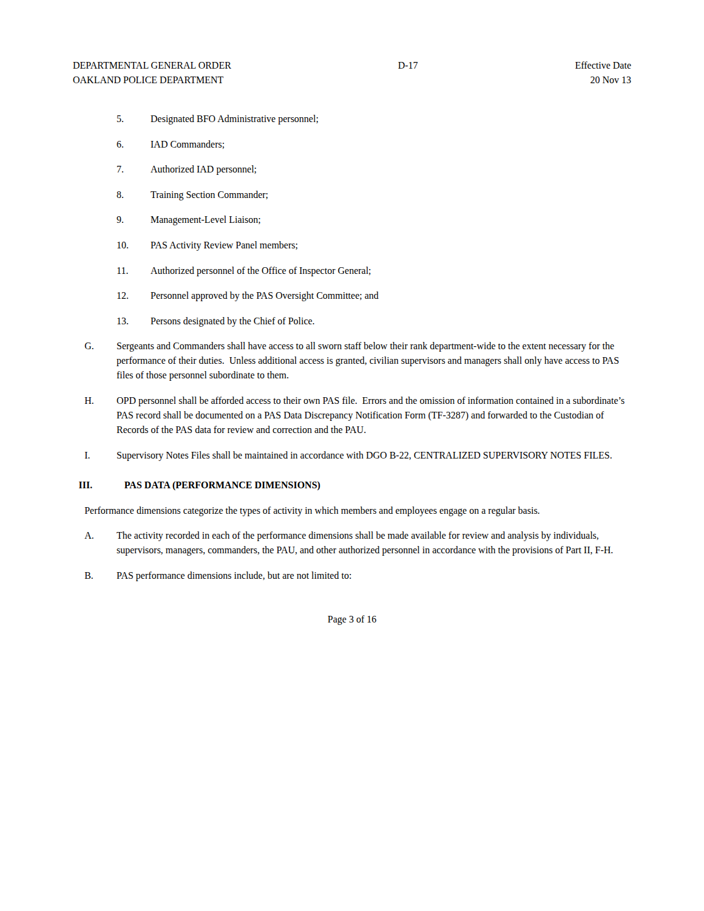DEPARTMENTAL GENERAL ORDER
OAKLAND POLICE DEPARTMENT
D-17
Effective Date
20 Nov 13
5. Designated BFO Administrative personnel;
6. IAD Commanders;
7. Authorized IAD personnel;
8. Training Section Commander;
9. Management-Level Liaison;
10. PAS Activity Review Panel members;
11. Authorized personnel of the Office of Inspector General;
12. Personnel approved by the PAS Oversight Committee; and
13. Persons designated by the Chief of Police.
G. Sergeants and Commanders shall have access to all sworn staff below their rank department-wide to the extent necessary for the performance of their duties. Unless additional access is granted, civilian supervisors and managers shall only have access to PAS files of those personnel subordinate to them.
H. OPD personnel shall be afforded access to their own PAS file. Errors and the omission of information contained in a subordinate’s PAS record shall be documented on a PAS Data Discrepancy Notification Form (TF-3287) and forwarded to the Custodian of Records of the PAS data for review and correction and the PAU.
I. Supervisory Notes Files shall be maintained in accordance with DGO B-22, CENTRALIZED SUPERVISORY NOTES FILES.
III. PAS DATA (PERFORMANCE DIMENSIONS)
Performance dimensions categorize the types of activity in which members and employees engage on a regular basis.
A. The activity recorded in each of the performance dimensions shall be made available for review and analysis by individuals, supervisors, managers, commanders, the PAU, and other authorized personnel in accordance with the provisions of Part II, F-H.
B. PAS performance dimensions include, but are not limited to:
Page 3 of 16